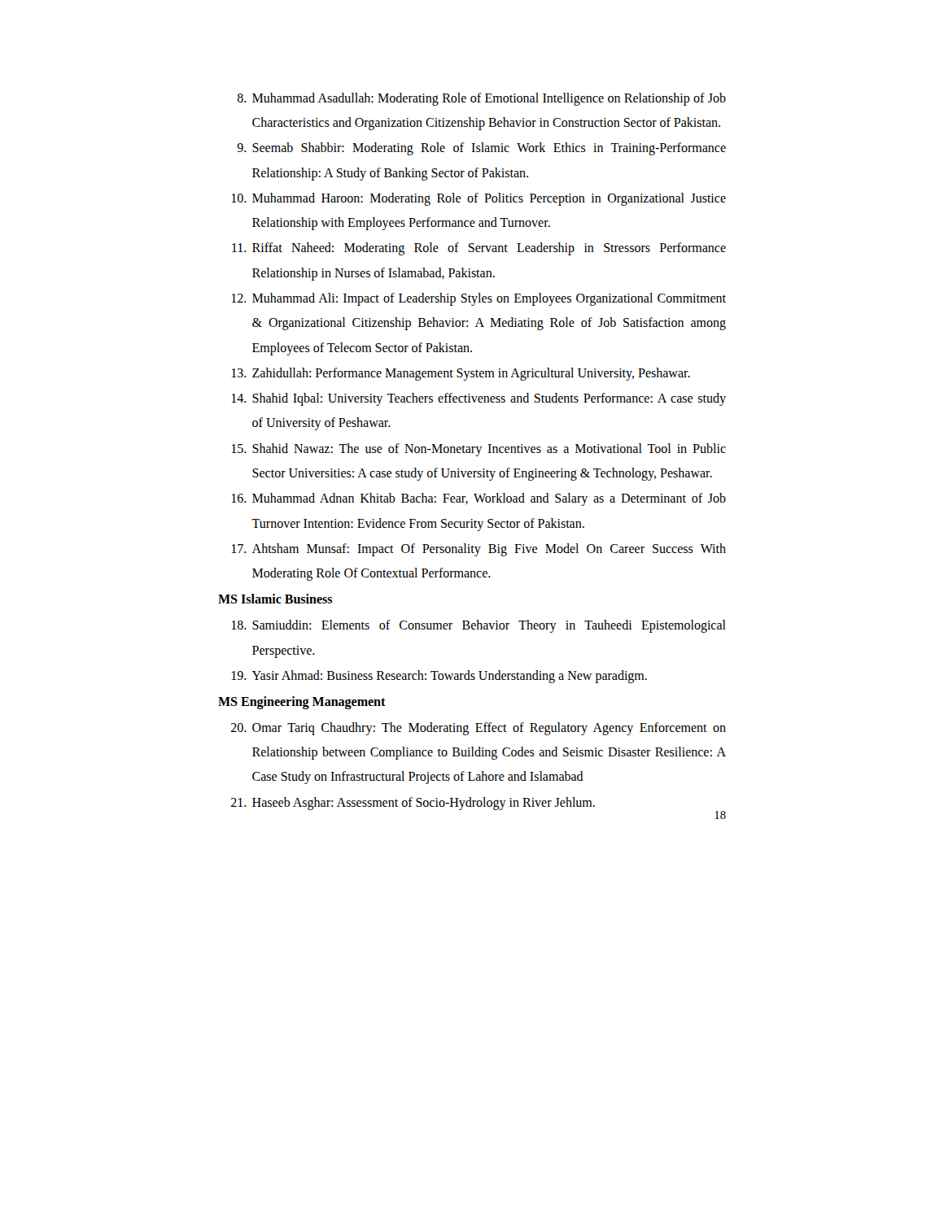8. Muhammad Asadullah: Moderating Role of Emotional Intelligence on Relationship of Job Characteristics and Organization Citizenship Behavior in Construction Sector of Pakistan.
9. Seemab Shabbir: Moderating Role of Islamic Work Ethics in Training-Performance Relationship: A Study of Banking Sector of Pakistan.
10. Muhammad Haroon: Moderating Role of Politics Perception in Organizational Justice Relationship with Employees Performance and Turnover.
11. Riffat Naheed: Moderating Role of Servant Leadership in Stressors Performance Relationship in Nurses of Islamabad, Pakistan.
12. Muhammad Ali: Impact of Leadership Styles on Employees Organizational Commitment & Organizational Citizenship Behavior: A Mediating Role of Job Satisfaction among Employees of Telecom Sector of Pakistan.
13. Zahidullah: Performance Management System in Agricultural University, Peshawar.
14. Shahid Iqbal: University Teachers effectiveness and Students Performance: A case study of University of Peshawar.
15. Shahid Nawaz: The use of Non-Monetary Incentives as a Motivational Tool in Public Sector Universities: A case study of University of Engineering & Technology, Peshawar.
16. Muhammad Adnan Khitab Bacha: Fear, Workload and Salary as a Determinant of Job Turnover Intention: Evidence From Security Sector of Pakistan.
17. Ahtsham Munsaf: Impact Of Personality Big Five Model On Career Success With Moderating Role Of Contextual Performance.
MS Islamic Business
18. Samiuddin: Elements of Consumer Behavior Theory in Tauheedi Epistemological Perspective.
19. Yasir Ahmad: Business Research: Towards Understanding a New paradigm.
MS Engineering Management
20. Omar Tariq Chaudhry: The Moderating Effect of Regulatory Agency Enforcement on Relationship between Compliance to Building Codes and Seismic Disaster Resilience: A Case Study on Infrastructural Projects of Lahore and Islamabad
21. Haseeb Asghar: Assessment of Socio-Hydrology in River Jehlum.
18